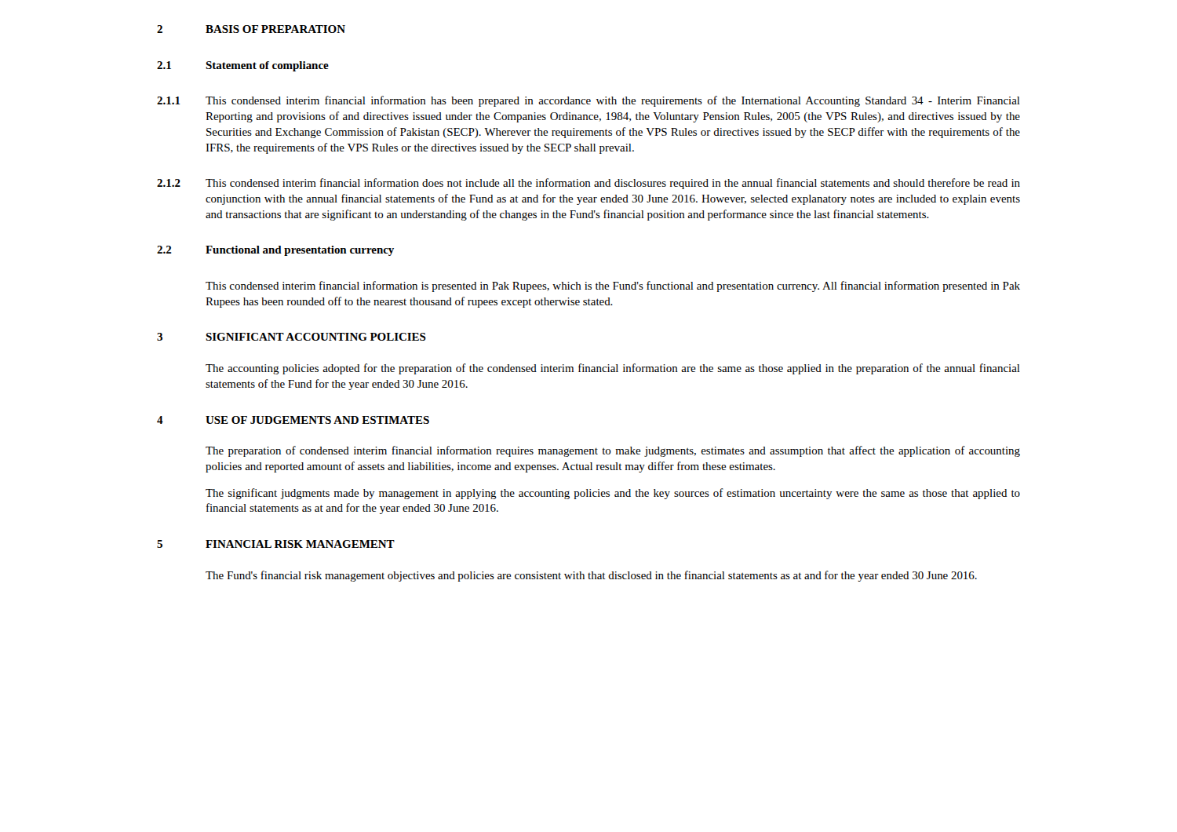| 2 | BASIS OF PREPARATION |
| 2.1 | Statement of compliance |
| 2.1.1 | This condensed interim financial information has been prepared in accordance with the requirements of the International Accounting Standard 34 - Interim Financial Reporting and provisions of and directives issued under the Companies Ordinance, 1984, the Voluntary Pension Rules, 2005 (the VPS Rules), and directives issued by the Securities and Exchange Commission of Pakistan (SECP). Wherever the requirements of the VPS Rules or directives issued by the SECP differ with the requirements of the IFRS, the requirements of the VPS Rules or the directives issued by the SECP shall prevail. |
| 2.1.2 | This condensed interim financial information does not include all the information and disclosures required in the annual financial statements and should therefore be read in conjunction with the annual financial statements of the Fund as at and for the year ended 30 June 2016. However, selected explanatory notes are included to explain events and transactions that are significant to an understanding of the changes in the Fund's financial position and performance since the last financial statements. |
| 2.2 | Functional and presentation currency |
| | This condensed interim financial information is presented in Pak Rupees, which is the Fund's functional and presentation currency. All financial information presented in Pak Rupees has been rounded off to the nearest thousand of rupees except otherwise stated. |
| 3 | SIGNIFICANT ACCOUNTING POLICIES |
| | The accounting policies adopted for the preparation of the condensed interim financial information are the same as those applied in the preparation of the annual financial statements of the Fund for the year ended 30 June 2016. |
| 4 | USE OF JUDGEMENTS AND ESTIMATES |
| | The preparation of condensed interim financial information requires management to make judgments, estimates and assumption that affect the application of accounting policies and reported amount of assets and liabilities, income and expenses. Actual result may differ from these estimates. The significant judgments made by management in applying the accounting policies and the key sources of estimation uncertainty were the same as those that applied to financial statements as at and for the year ended 30 June 2016. |
| 5 | FINANCIAL RISK MANAGEMENT |
| | The Fund's financial risk management objectives and policies are consistent with that disclosed in the financial statements as at and for the year ended 30 June 2016. |